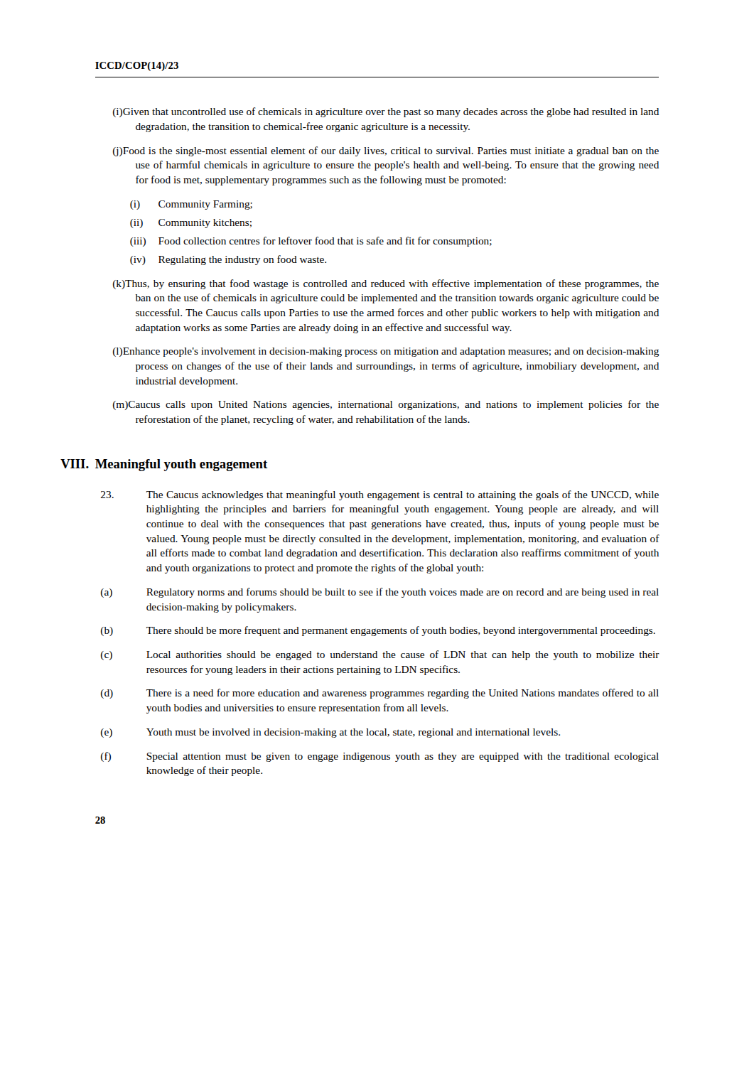ICCD/COP(14)/23
(i) Given that uncontrolled use of chemicals in agriculture over the past so many decades across the globe had resulted in land degradation, the transition to chemical-free organic agriculture is a necessity.
(j) Food is the single-most essential element of our daily lives, critical to survival. Parties must initiate a gradual ban on the use of harmful chemicals in agriculture to ensure the people's health and well-being. To ensure that the growing need for food is met, supplementary programmes such as the following must be promoted:
(i) Community Farming;
(ii) Community kitchens;
(iii) Food collection centres for leftover food that is safe and fit for consumption;
(iv) Regulating the industry on food waste.
(k) Thus, by ensuring that food wastage is controlled and reduced with effective implementation of these programmes, the ban on the use of chemicals in agriculture could be implemented and the transition towards organic agriculture could be successful. The Caucus calls upon Parties to use the armed forces and other public workers to help with mitigation and adaptation works as some Parties are already doing in an effective and successful way.
(l) Enhance people's involvement in decision-making process on mitigation and adaptation measures; and on decision-making process on changes of the use of their lands and surroundings, in terms of agriculture, inmobiliary development, and industrial development.
(m) Caucus calls upon United Nations agencies, international organizations, and nations to implement policies for the reforestation of the planet, recycling of water, and rehabilitation of the lands.
VIII. Meaningful youth engagement
23. The Caucus acknowledges that meaningful youth engagement is central to attaining the goals of the UNCCD, while highlighting the principles and barriers for meaningful youth engagement. Young people are already, and will continue to deal with the consequences that past generations have created, thus, inputs of young people must be valued. Young people must be directly consulted in the development, implementation, monitoring, and evaluation of all efforts made to combat land degradation and desertification. This declaration also reaffirms commitment of youth and youth organizations to protect and promote the rights of the global youth:
(a) Regulatory norms and forums should be built to see if the youth voices made are on record and are being used in real decision-making by policymakers.
(b) There should be more frequent and permanent engagements of youth bodies, beyond intergovernmental proceedings.
(c) Local authorities should be engaged to understand the cause of LDN that can help the youth to mobilize their resources for young leaders in their actions pertaining to LDN specifics.
(d) There is a need for more education and awareness programmes regarding the United Nations mandates offered to all youth bodies and universities to ensure representation from all levels.
(e) Youth must be involved in decision-making at the local, state, regional and international levels.
(f) Special attention must be given to engage indigenous youth as they are equipped with the traditional ecological knowledge of their people.
28